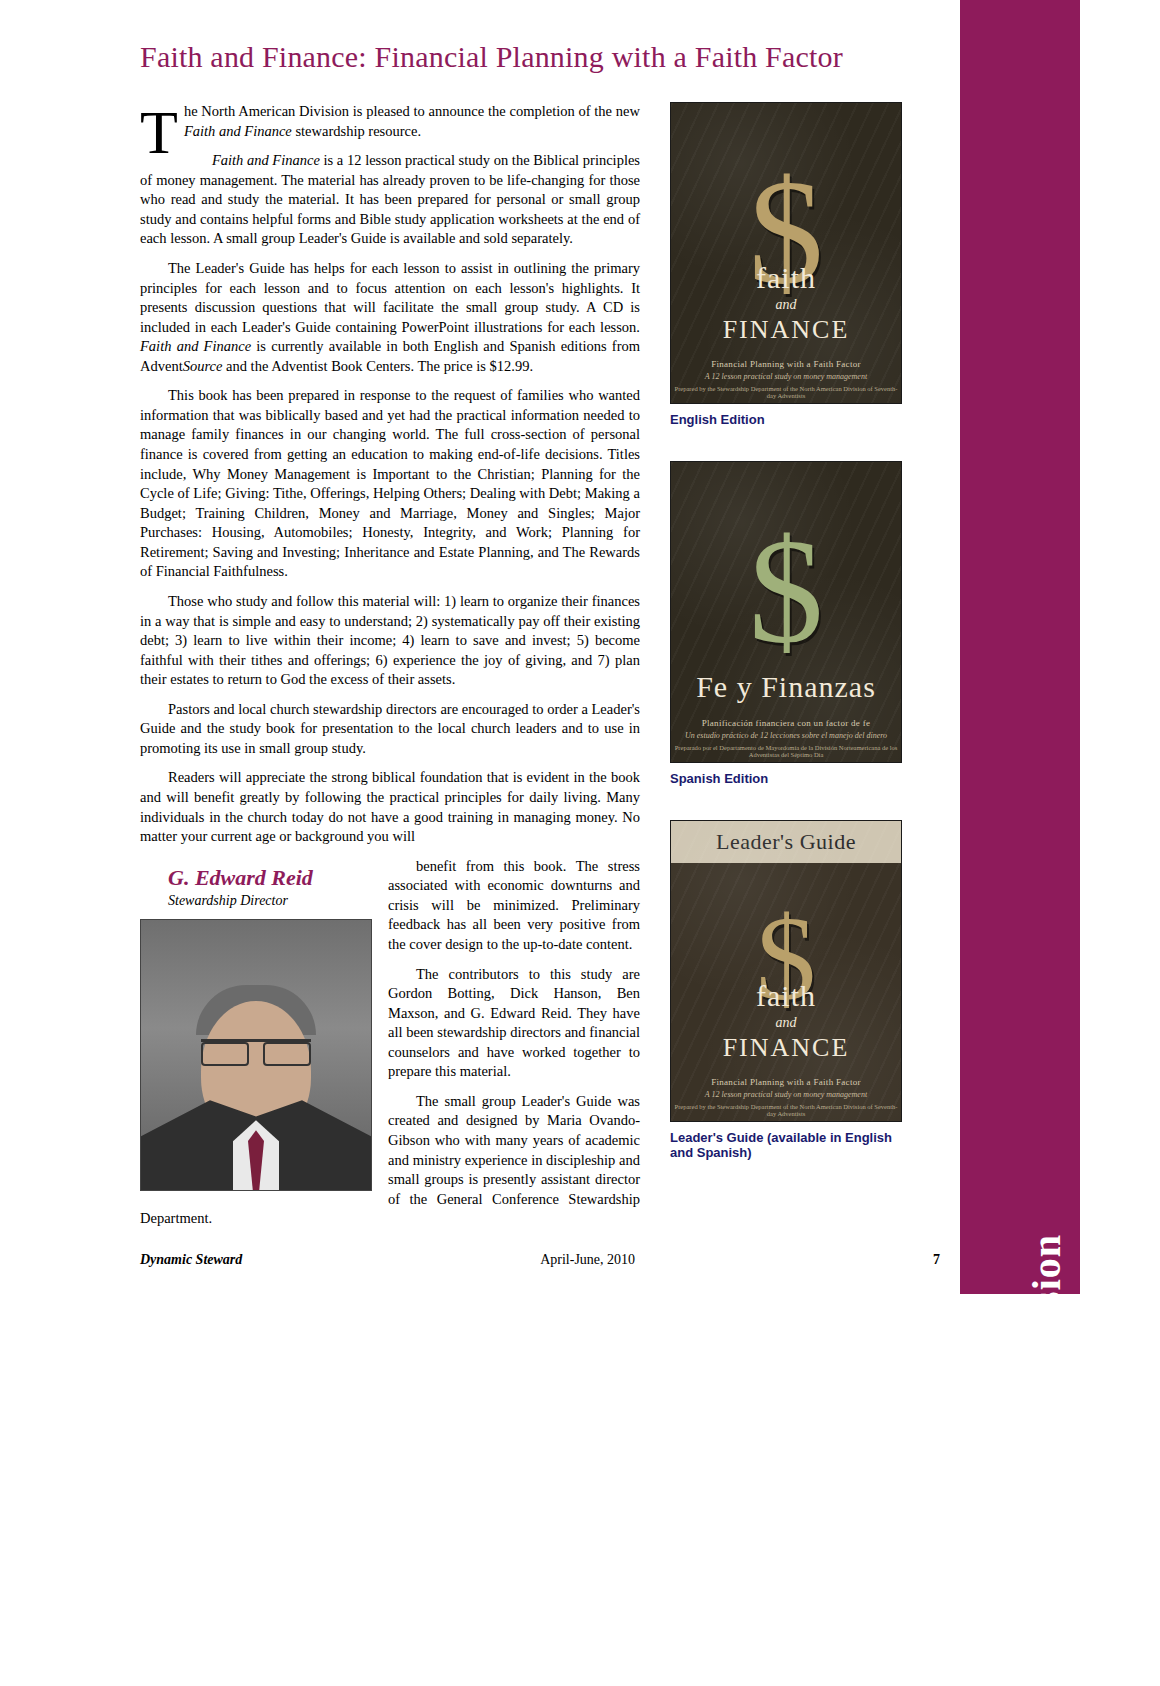North American Division
Faith and Finance: Financial Planning with a Faith Factor
The North American Division is pleased to announce the completion of the new Faith and Finance stewardship resource.
Faith and Finance is a 12 lesson practical study on the Biblical principles of money management. The material has already proven to be life-changing for those who read and study the material. It has been prepared for personal or small group study and contains helpful forms and Bible study application worksheets at the end of each lesson. A small group Leader's Guide is available and sold separately.
The Leader's Guide has helps for each lesson to assist in outlining the primary principles for each lesson and to focus attention on each lesson's highlights. It presents discussion questions that will facilitate the small group study. A CD is included in each Leader's Guide containing PowerPoint illustrations for each lesson. Faith and Finance is currently available in both English and Spanish editions from AdventSource and the Adventist Book Centers. The price is $12.99.
This book has been prepared in response to the request of families who wanted information that was biblically based and yet had the practical information needed to manage family finances in our changing world. The full cross-section of personal finance is covered from getting an education to making end-of-life decisions. Titles include, Why Money Management is Important to the Christian; Planning for the Cycle of Life; Giving: Tithe, Offerings, Helping Others; Dealing with Debt; Making a Budget; Training Children, Money and Marriage, Money and Singles; Major Purchases: Housing, Automobiles; Honesty, Integrity, and Work; Planning for Retirement; Saving and Investing; Inheritance and Estate Planning, and The Rewards of Financial Faithfulness.
Those who study and follow this material will: 1) learn to organize their finances in a way that is simple and easy to understand; 2) systematically pay off their existing debt; 3) learn to live within their income; 4) learn to save and invest; 5) become faithful with their tithes and offerings; 6) experience the joy of giving, and 7) plan their estates to return to God the excess of their assets.
Pastors and local church stewardship directors are encouraged to order a Leader's Guide and the study book for presentation to the local church leaders and to use in promoting its use in small group study.
Readers will appreciate the strong biblical foundation that is evident in the book and will benefit greatly by following the practical principles for daily living. Many individuals in the church today do not have a good training in managing money. No matter your current age or background you will
G. Edward Reid
Stewardship Director
benefit from this book. The stress associated with economic downturns and crisis will be minimized. Preliminary feedback has all been very positive from the cover design to the up-to-date content.
The contributors to this study are Gordon Botting, Dick Hanson, Ben Maxson, and G. Edward Reid. They have all been stewardship directors and financial counselors and have worked together to prepare this material.
The small group Leader's Guide was created and designed by Maria Ovando-Gibson who with many years of academic and ministry experience in discipleship and small groups is presently assistant director of the General Conference Stewardship Department.
$
faith and FINANCE
Financial Planning with a Faith Factor
A 12 lesson practical study on money management
Prepared by the Stewardship Department of the North American Division of Seventh-day Adventists
English Edition
$
Fe y Finanzas
Planificación financiera con un factor de fe
Un estudio práctico de 12 lecciones sobre el manejo del dinero
Preparado por el Departamento de Mayordomía de la División Norteamericana de los Adventistas del Séptimo Día
Spanish Edition
Leader's Guide
$
faith and FINANCE
Financial Planning with a Faith Factor
A 12 lesson practical study on money management
Prepared by the Stewardship Department of the North American Division of Seventh-day Adventists
Leader's Guide (available in English and Spanish)
Dynamic Steward
April-June, 2010
7